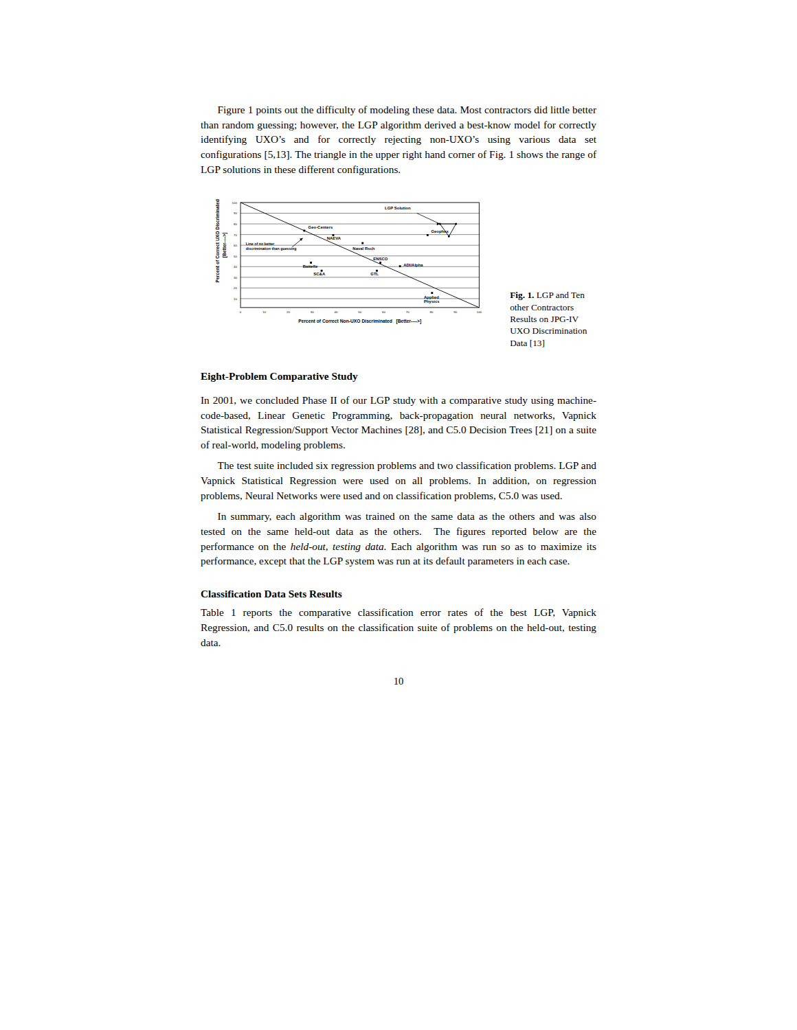Figure 1 points out the difficulty of modeling these data. Most contractors did little better than random guessing; however, the LGP algorithm derived a best-know model for correctly identifying UXO’s and for correctly rejecting non-UXO’s using various data set configurations [5,13]. The triangle in the upper right hand corner of Fig. 1 shows the range of LGP solutions in these different configurations.
Percent of Correct UXO Discriminated [Better---->] 100 90 80 70 60 50 40 30 20 10 0 10 20 30 40 50 60 70 80 90 100 Percent of Correct Non-UXO Discriminated [Better---->] Line of no better discrimination than guessing Geo-Centers NAEVA Geophex Naval Rsch Battelle ENSCO ADI/Alpha SC&A GTL Applied Physics LGP Solution
Fig. 1. LGP and Ten other Contractors Results on JPG-IV UXO Discrimination Data [13]
Eight-Problem Comparative Study
In 2001, we concluded Phase II of our LGP study with a comparative study using machine-code-based, Linear Genetic Programming, back-propagation neural networks, Vapnick Statistical Regression/Support Vector Machines [28], and C5.0 Decision Trees [21] on a suite of real-world, modeling problems.
The test suite included six regression problems and two classification problems. LGP and Vapnick Statistical Regression were used on all problems. In addition, on regression problems, Neural Networks were used and on classification problems, C5.0 was used.
In summary, each algorithm was trained on the same data as the others and was also tested on the same held-out data as the others. The figures reported below are the performance on the held-out, testing data. Each algorithm was run so as to maximize its performance, except that the LGP system was run at its default parameters in each case.
Classification Data Sets Results
Table 1 reports the comparative classification error rates of the best LGP, Vapnick Regression, and C5.0 results on the classification suite of problems on the held-out, testing data.
10